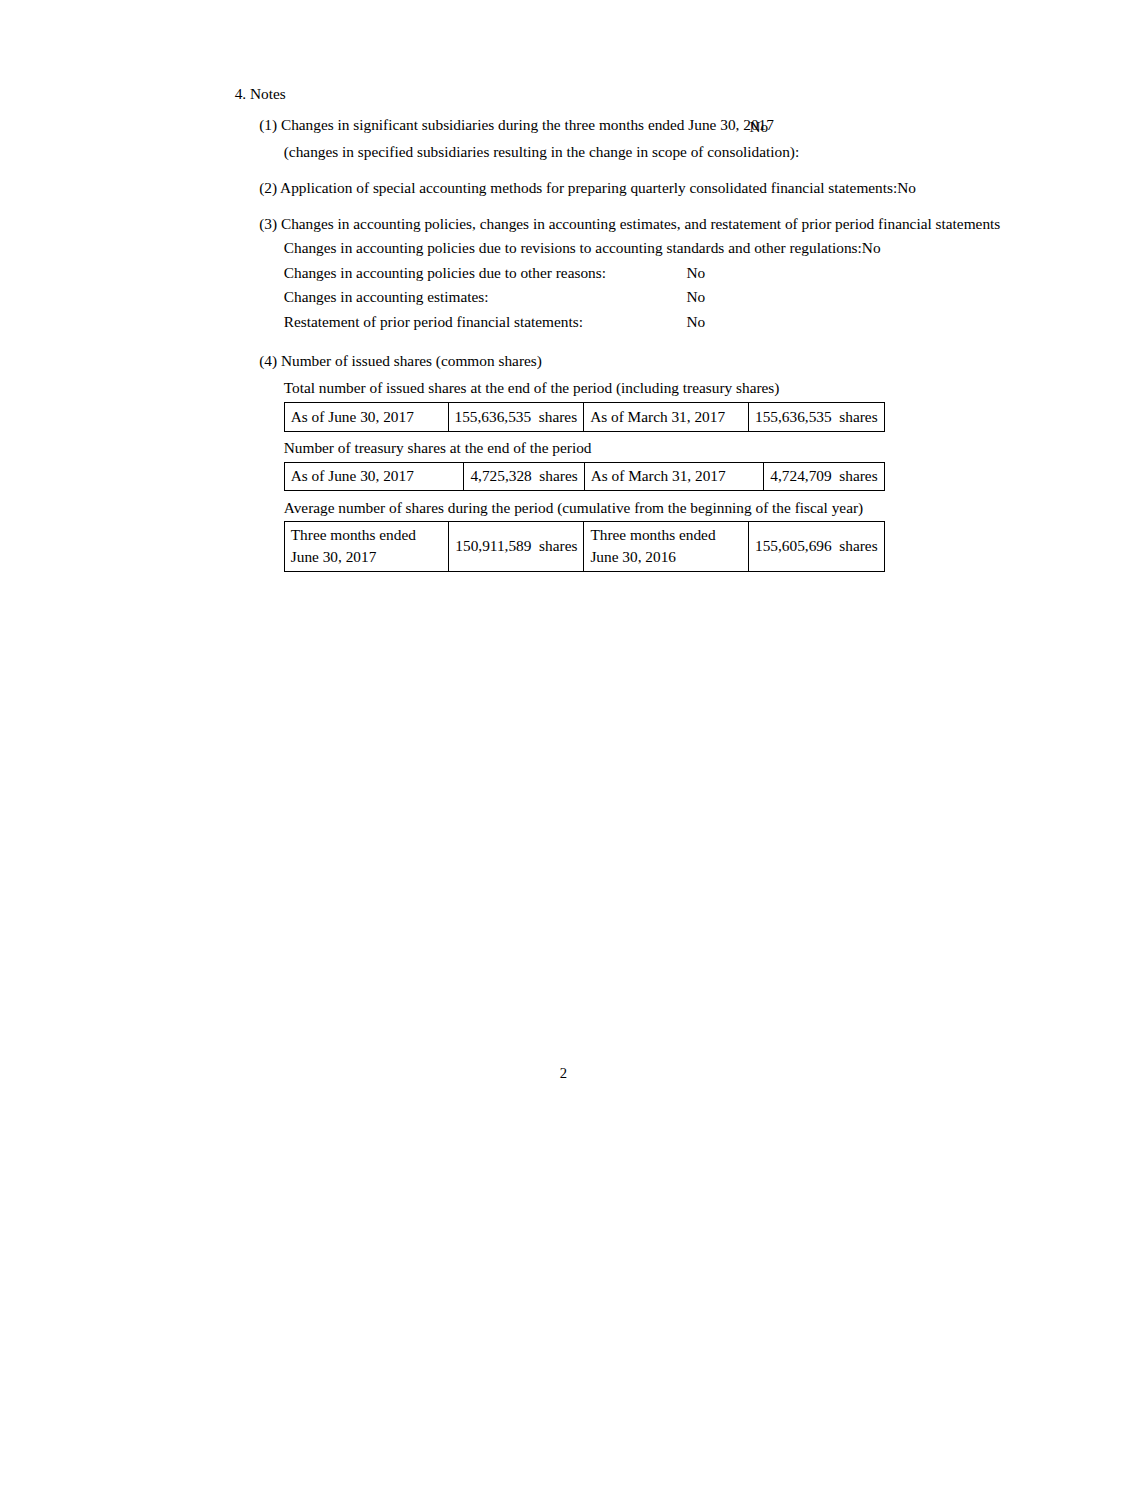4. Notes
(1) Changes in significant subsidiaries during the three months ended June 30, 2017
(1) Changes in significant subsidiaries during the three months ended June 30, 2017 No
(changes in specified subsidiaries resulting in the change in scope of consolidation):
(2) Application of special accounting methods for preparing quarterly consolidated financial statements: No
(3) Changes in accounting policies, changes in accounting estimates, and restatement of prior period financial statements
Changes in accounting policies due to revisions to accounting standards and other regulations: No
Changes in accounting policies due to other reasons: No
Changes in accounting estimates: No
Restatement of prior period financial statements: No
(4) Number of issued shares (common shares)
Total number of issued shares at the end of the period (including treasury shares)
| As of June 30, 2017 | 155,636,535 shares | As of March 31, 2017 | 155,636,535 shares |
Number of treasury shares at the end of the period
| As of June 30, 2017 | 4,725,328 shares | As of March 31, 2017 | 4,724,709 shares |
Average number of shares during the period (cumulative from the beginning of the fiscal year)
| Three months ended June 30, 2017 | 150,911,589 shares | Three months ended June 30, 2016 | 155,605,696 shares |
2